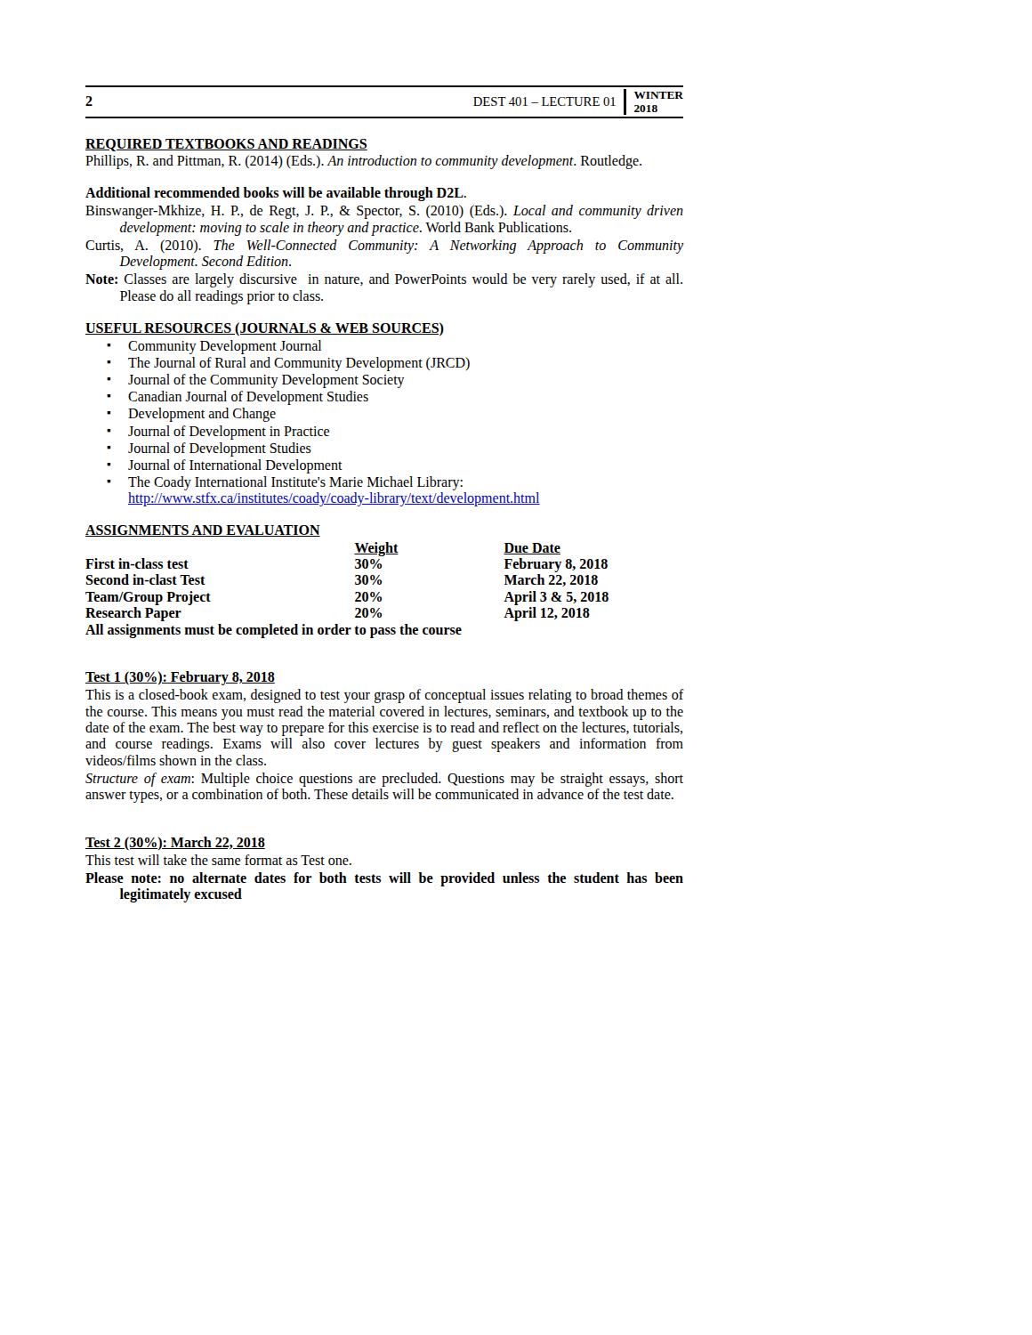2
DEST 401 – LECTURE 01
WINTER 2018
REQUIRED TEXTBOOKS AND READINGS
Phillips, R. and Pittman, R. (2014) (Eds.). An introduction to community development. Routledge.
Additional recommended books will be available through D2L.
Binswanger-Mkhize, H. P., de Regt, J. P., & Spector, S. (2010) (Eds.). Local and community driven development: moving to scale in theory and practice. World Bank Publications.
Curtis, A. (2010). The Well-Connected Community: A Networking Approach to Community Development. Second Edition.
Note: Classes are largely discursive in nature, and PowerPoints would be very rarely used, if at all. Please do all readings prior to class.
USEFUL RESOURCES (JOURNALS & WEB SOURCES)
Community Development Journal
The Journal of Rural and Community Development (JRCD)
Journal of the Community Development Society
Canadian Journal of Development Studies
Development and Change
Journal of Development in Practice
Journal of Development Studies
Journal of International Development
The Coady International Institute's Marie Michael Library:
http://www.stfx.ca/institutes/coady/coady-library/text/development.html
ASSIGNMENTS AND EVALUATION
| | Weight | Due Date |
| --- | --- | --- |
| First in-class test | 30% | February 8, 2018 |
| Second in-clast Test | 30% | March 22, 2018 |
| Team/Group Project | 20% | April 3 & 5, 2018 |
| Research Paper | 20% | April 12, 2018 |
All assignments must be completed in order to pass the course
Test 1 (30%): February 8, 2018
This is a closed-book exam, designed to test your grasp of conceptual issues relating to broad themes of the course. This means you must read the material covered in lectures, seminars, and textbook up to the date of the exam. The best way to prepare for this exercise is to read and reflect on the lectures, tutorials, and course readings. Exams will also cover lectures by guest speakers and information from videos/films shown in the class.
Structure of exam: Multiple choice questions are precluded. Questions may be straight essays, short answer types, or a combination of both. These details will be communicated in advance of the test date.
Test 2 (30%): March 22, 2018
This test will take the same format as Test one.
Please note: no alternate dates for both tests will be provided unless the student has been legitimately excused